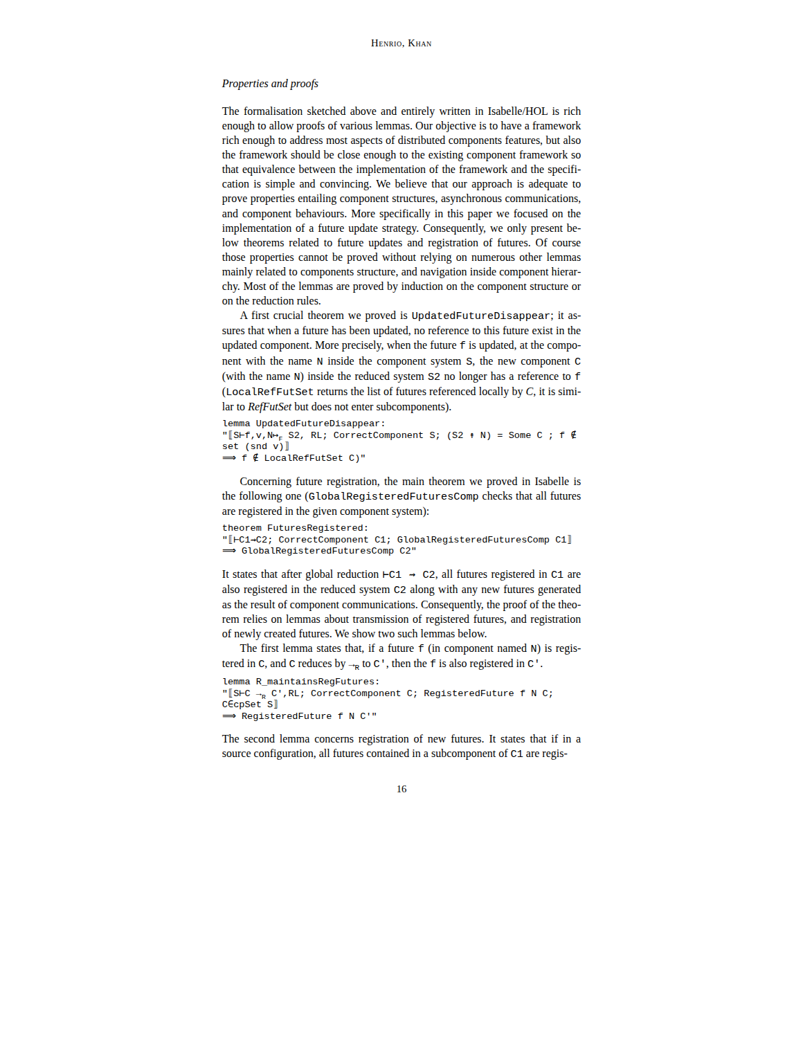Henrio, Khan
Properties and proofs
The formalisation sketched above and entirely written in Isabelle/HOL is rich enough to allow proofs of various lemmas. Our objective is to have a framework rich enough to address most aspects of distributed components features, but also the framework should be close enough to the existing component framework so that equivalence between the implementation of the framework and the specification is simple and convincing. We believe that our approach is adequate to prove properties entailing component structures, asynchronous communications, and component behaviours. More specifically in this paper we focused on the implementation of a future update strategy. Consequently, we only present below theorems related to future updates and registration of futures. Of course those properties cannot be proved without relying on numerous other lemmas mainly related to components structure, and navigation inside component hierarchy. Most of the lemmas are proved by induction on the component structure or on the reduction rules.
A first crucial theorem we proved is UpdatedFutureDisappear; it assures that when a future has been updated, no reference to this future exist in the updated component. More precisely, when the future f is updated, at the component with the name N inside the component system S, the new component C (with the name N) inside the reduced system S2 no longer has a reference to f (LocalRefFutSet returns the list of futures referenced locally by C, it is similar to RefFutSet but does not enter subcomponents).
lemma UpdatedFutureDisappear:
"⟦S⊢f,v,N↦F S2, RL; CorrectComponent S; (S2 ↟ N) = Some C ; f ∉ set (snd v)⟧
⟹ f ∉ LocalRefFutSet C)"
Concerning future registration, the main theorem we proved in Isabelle is the following one (GlobalRegisteredFuturesComp checks that all futures are registered in the given component system):
theorem FuturesRegistered:
"⟦⊢C1⇝C2; CorrectComponent C1; GlobalRegisteredFuturesComp C1⟧
⟹ GlobalRegisteredFuturesComp C2"
It states that after global reduction ⊢C1 ⇝ C2, all futures registered in C1 are also registered in the reduced system C2 along with any new futures generated as the result of component communications. Consequently, the proof of the theorem relies on lemmas about transmission of registered futures, and registration of newly created futures. We show two such lemmas below.
The first lemma states that, if a future f (in component named N) is registered in C, and C reduces by →R to C', then the f is also registered in C'.
lemma R_maintainsRegFutures:
"⟦S⊢C →R C',RL; CorrectComponent C; RegisteredFuture f N C; C∈cpSet S⟧
⟹ RegisteredFuture f N C'"
The second lemma concerns registration of new futures. It states that if in a source configuration, all futures contained in a subcomponent of C1 are regis-
16